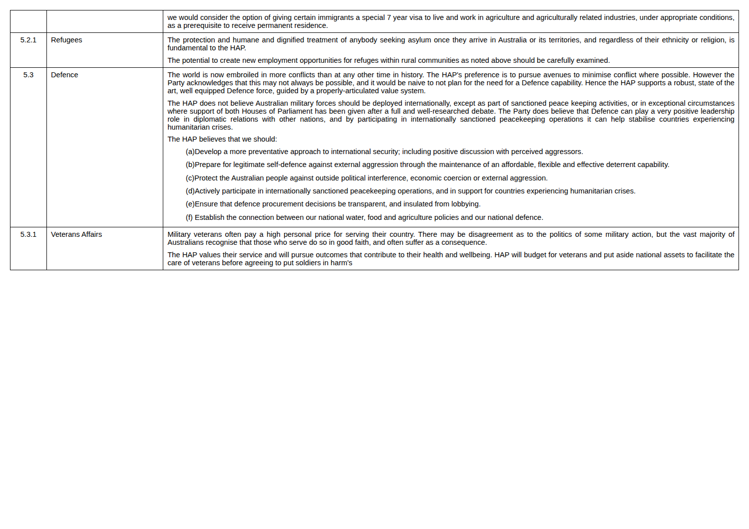| | | we would consider the option of giving certain immigrants a special 7 year visa to live and work in agriculture and agriculturally related industries, under appropriate conditions, as a prerequisite to receive permanent residence. |
| 5.2.1 | Refugees | The protection and humane and dignified treatment of anybody seeking asylum once they arrive in Australia or its territories, and regardless of their ethnicity or religion, is fundamental to the HAP. The potential to create new employment opportunities for refuges within rural communities as noted above should be carefully examined. |
| 5.3 | Defence | The world is now embroiled in more conflicts than at any other time in history. The HAP's preference is to pursue avenues to minimise conflict where possible. However the Party acknowledges that this may not always be possible, and it would be naive to not plan for the need for a Defence capability. Hence the HAP supports a robust, state of the art, well equipped Defence force, guided by a properly-articulated value system. The HAP does not believe Australian military forces should be deployed internationally, except as part of sanctioned peace keeping activities, or in exceptional circumstances where support of both Houses of Parliament has been given after a full and well-researched debate. The Party does believe that Defence can play a very positive leadership role in diplomatic relations with other nations, and by participating in internationally sanctioned peacekeeping operations it can help stabilise countries experiencing humanitarian crises. The HAP believes that we should: (a) Develop a more preventative approach to international security; including positive discussion with perceived aggressors. (b) Prepare for legitimate self-defence against external aggression through the maintenance of an affordable, flexible and effective deterrent capability. (c) Protect the Australian people against outside political interference, economic coercion or external aggression. (d) Actively participate in internationally sanctioned peacekeeping operations, and in support for countries experiencing humanitarian crises. (e) Ensure that defence procurement decisions be transparent, and insulated from lobbying. (f) Establish the connection between our national water, food and agriculture policies and our national defence. |
| 5.3.1 | Veterans Affairs | Military veterans often pay a high personal price for serving their country. There may be disagreement as to the politics of some military action, but the vast majority of Australians recognise that those who serve do so in good faith, and often suffer as a consequence. The HAP values their service and will pursue outcomes that contribute to their health and wellbeing. HAP will budget for veterans and put aside national assets to facilitate the care of veterans before agreeing to put soldiers in harm's |